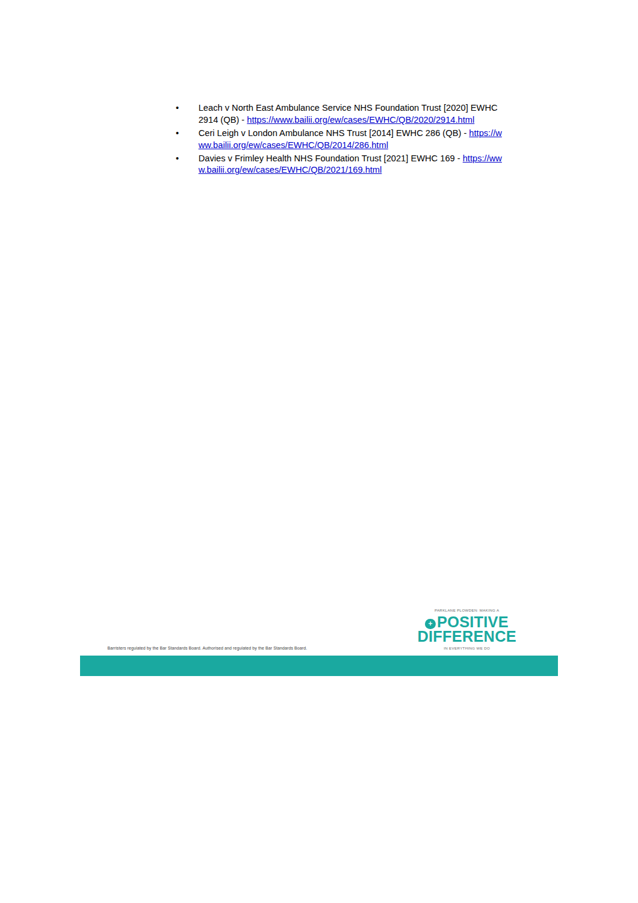Leach v North East Ambulance Service NHS Foundation Trust [2020] EWHC 2914 (QB) - https://www.bailii.org/ew/cases/EWHC/QB/2020/2914.html
Ceri Leigh v London Ambulance NHS Trust [2014] EWHC 286 (QB) - https://www.bailii.org/ew/cases/EWHC/QB/2014/286.html
Davies v Frimley Health NHS Foundation Trust [2021] EWHC 169 - https://www.bailii.org/ew/cases/EWHC/QB/2021/169.html
Barristers regulated by the Bar Standards Board. Authorised and regulated by the Bar Standards Board.
PARKLANE PLOWDEN: MAKING A
+POSITIVE
DIFFERENCE
IN EVERYTHING WE DO